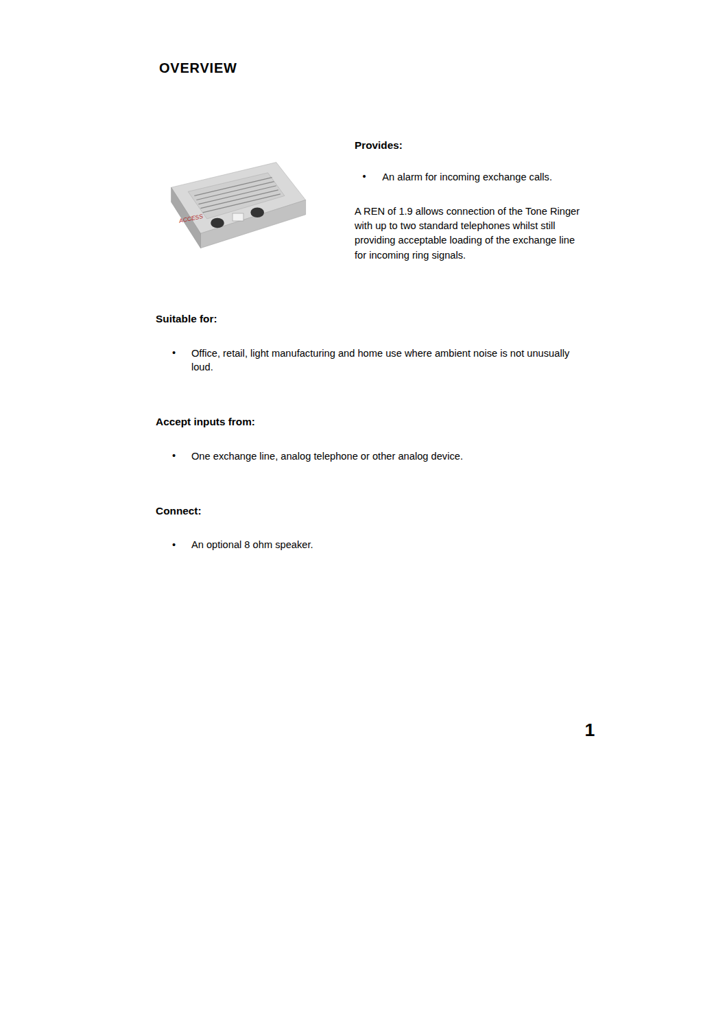OVERVIEW
Provides:
An alarm for incoming exchange calls.
A REN of 1.9 allows connection of the Tone Ringer with up to two standard telephones whilst still providing acceptable loading of the exchange line for incoming ring signals.
Suitable for:
Office, retail, light manufacturing and home use where ambient noise is not unusually loud.
Accept inputs from:
One exchange line, analog telephone or other analog device.
Connect:
An optional 8 ohm speaker.
1